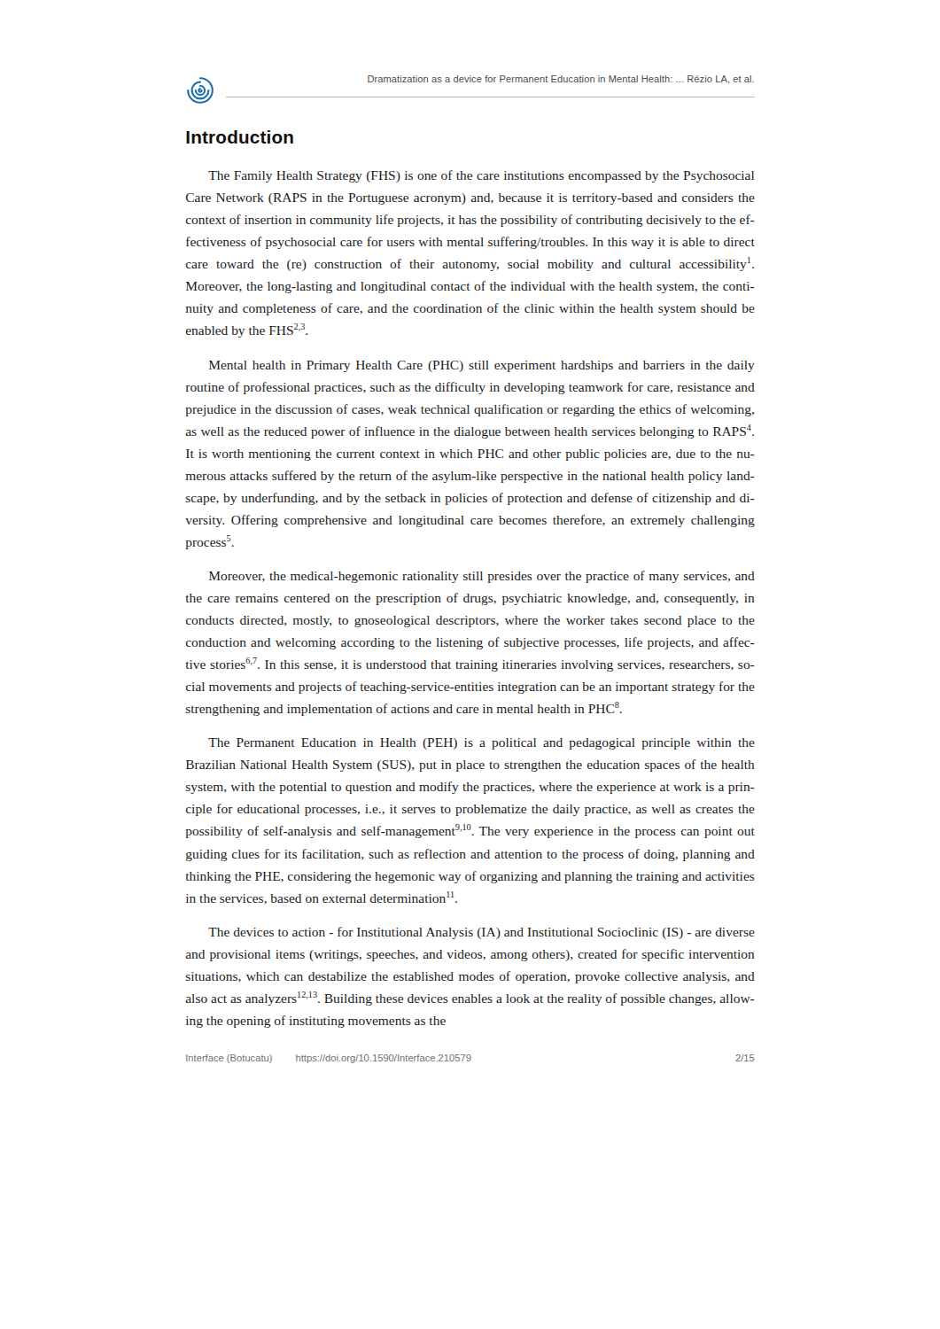Dramatization as a device for Permanent Education in Mental Health: ... Rézio LA, et al.
Introduction
The Family Health Strategy (FHS) is one of the care institutions encompassed by the Psychosocial Care Network (RAPS in the Portuguese acronym) and, because it is territory-based and considers the context of insertion in community life projects, it has the possibility of contributing decisively to the effectiveness of psychosocial care for users with mental suffering/troubles. In this way it is able to direct care toward the (re) construction of their autonomy, social mobility and cultural accessibility1. Moreover, the long-lasting and longitudinal contact of the individual with the health system, the continuity and completeness of care, and the coordination of the clinic within the health system should be enabled by the FHS2,3.
Mental health in Primary Health Care (PHC) still experiment hardships and barriers in the daily routine of professional practices, such as the difficulty in developing teamwork for care, resistance and prejudice in the discussion of cases, weak technical qualification or regarding the ethics of welcoming, as well as the reduced power of influence in the dialogue between health services belonging to RAPS4. It is worth mentioning the current context in which PHC and other public policies are, due to the numerous attacks suffered by the return of the asylum-like perspective in the national health policy landscape, by underfunding, and by the setback in policies of protection and defense of citizenship and diversity. Offering comprehensive and longitudinal care becomes therefore, an extremely challenging process5.
Moreover, the medical-hegemonic rationality still presides over the practice of many services, and the care remains centered on the prescription of drugs, psychiatric knowledge, and, consequently, in conducts directed, mostly, to gnoseological descriptors, where the worker takes second place to the conduction and welcoming according to the listening of subjective processes, life projects, and affective stories6,7. In this sense, it is understood that training itineraries involving services, researchers, social movements and projects of teaching-service-entities integration can be an important strategy for the strengthening and implementation of actions and care in mental health in PHC8.
The Permanent Education in Health (PEH) is a political and pedagogical principle within the Brazilian National Health System (SUS), put in place to strengthen the education spaces of the health system, with the potential to question and modify the practices, where the experience at work is a principle for educational processes, i.e., it serves to problematize the daily practice, as well as creates the possibility of self-analysis and self-management9,10. The very experience in the process can point out guiding clues for its facilitation, such as reflection and attention to the process of doing, planning and thinking the PHE, considering the hegemonic way of organizing and planning the training and activities in the services, based on external determination11.
The devices to action - for Institutional Analysis (IA) and Institutional Socioclinic (IS) - are diverse and provisional items (writings, speeches, and videos, among others), created for specific intervention situations, which can destabilize the established modes of operation, provoke collective analysis, and also act as analyzers12,13. Building these devices enables a look at the reality of possible changes, allowing the opening of instituting movements as the
Interface (Botucatu) https://doi.org/10.1590/Interface.210579 2/15